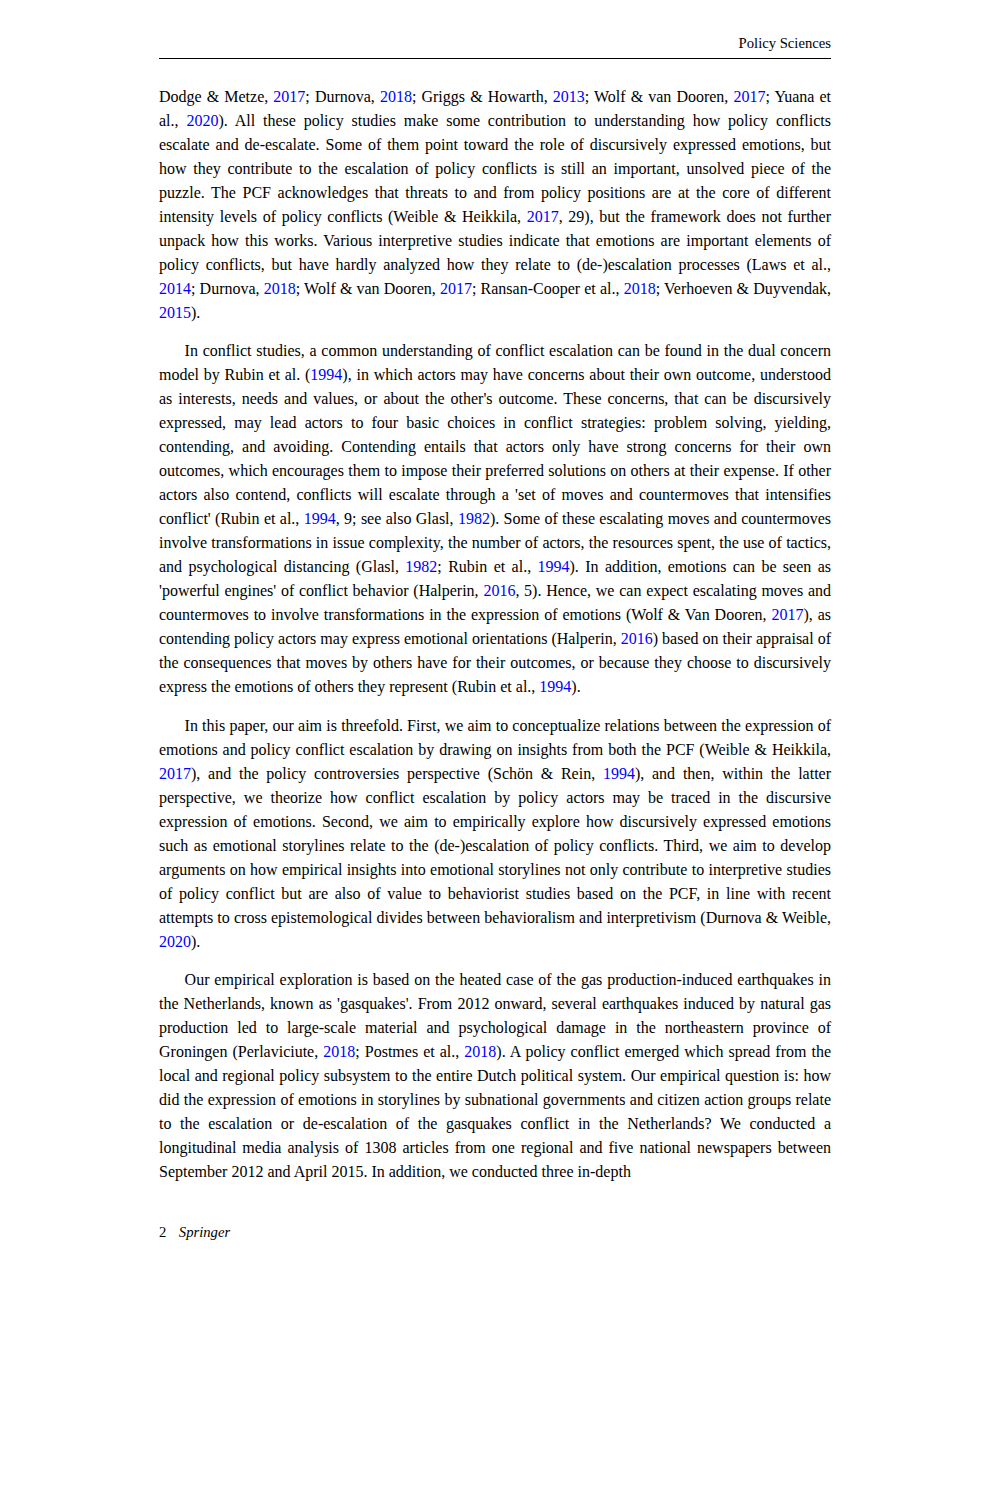Policy Sciences
Dodge & Metze, 2017; Durnova, 2018; Griggs & Howarth, 2013; Wolf & van Dooren, 2017; Yuana et al., 2020). All these policy studies make some contribution to understanding how policy conflicts escalate and de-escalate. Some of them point toward the role of discursively expressed emotions, but how they contribute to the escalation of policy conflicts is still an important, unsolved piece of the puzzle. The PCF acknowledges that threats to and from policy positions are at the core of different intensity levels of policy conflicts (Weible & Heikkila, 2017, 29), but the framework does not further unpack how this works. Various interpretive studies indicate that emotions are important elements of policy conflicts, but have hardly analyzed how they relate to (de-)escalation processes (Laws et al., 2014; Durnova, 2018; Wolf & van Dooren, 2017; Ransan-Cooper et al., 2018; Verhoeven & Duyvendak, 2015).
In conflict studies, a common understanding of conflict escalation can be found in the dual concern model by Rubin et al. (1994), in which actors may have concerns about their own outcome, understood as interests, needs and values, or about the other's outcome. These concerns, that can be discursively expressed, may lead actors to four basic choices in conflict strategies: problem solving, yielding, contending, and avoiding. Contending entails that actors only have strong concerns for their own outcomes, which encourages them to impose their preferred solutions on others at their expense. If other actors also contend, conflicts will escalate through a 'set of moves and countermoves that intensifies conflict' (Rubin et al., 1994, 9; see also Glasl, 1982). Some of these escalating moves and countermoves involve transformations in issue complexity, the number of actors, the resources spent, the use of tactics, and psychological distancing (Glasl, 1982; Rubin et al., 1994). In addition, emotions can be seen as 'powerful engines' of conflict behavior (Halperin, 2016, 5). Hence, we can expect escalating moves and countermoves to involve transformations in the expression of emotions (Wolf & Van Dooren, 2017), as contending policy actors may express emotional orientations (Halperin, 2016) based on their appraisal of the consequences that moves by others have for their outcomes, or because they choose to discursively express the emotions of others they represent (Rubin et al., 1994).
In this paper, our aim is threefold. First, we aim to conceptualize relations between the expression of emotions and policy conflict escalation by drawing on insights from both the PCF (Weible & Heikkila, 2017), and the policy controversies perspective (Schön & Rein, 1994), and then, within the latter perspective, we theorize how conflict escalation by policy actors may be traced in the discursive expression of emotions. Second, we aim to empirically explore how discursively expressed emotions such as emotional storylines relate to the (de-)escalation of policy conflicts. Third, we aim to develop arguments on how empirical insights into emotional storylines not only contribute to interpretive studies of policy conflict but are also of value to behaviorist studies based on the PCF, in line with recent attempts to cross epistemological divides between behavioralism and interpretivism (Durnova & Weible, 2020).
Our empirical exploration is based on the heated case of the gas production-induced earthquakes in the Netherlands, known as 'gasquakes'. From 2012 onward, several earthquakes induced by natural gas production led to large-scale material and psychological damage in the northeastern province of Groningen (Perlaviciute, 2018; Postmes et al., 2018). A policy conflict emerged which spread from the local and regional policy subsystem to the entire Dutch political system. Our empirical question is: how did the expression of emotions in storylines by subnational governments and citizen action groups relate to the escalation or de-escalation of the gasquakes conflict in the Netherlands? We conducted a longitudinal media analysis of 1308 articles from one regional and five national newspapers between September 2012 and April 2015. In addition, we conducted three in-depth
2 Springer